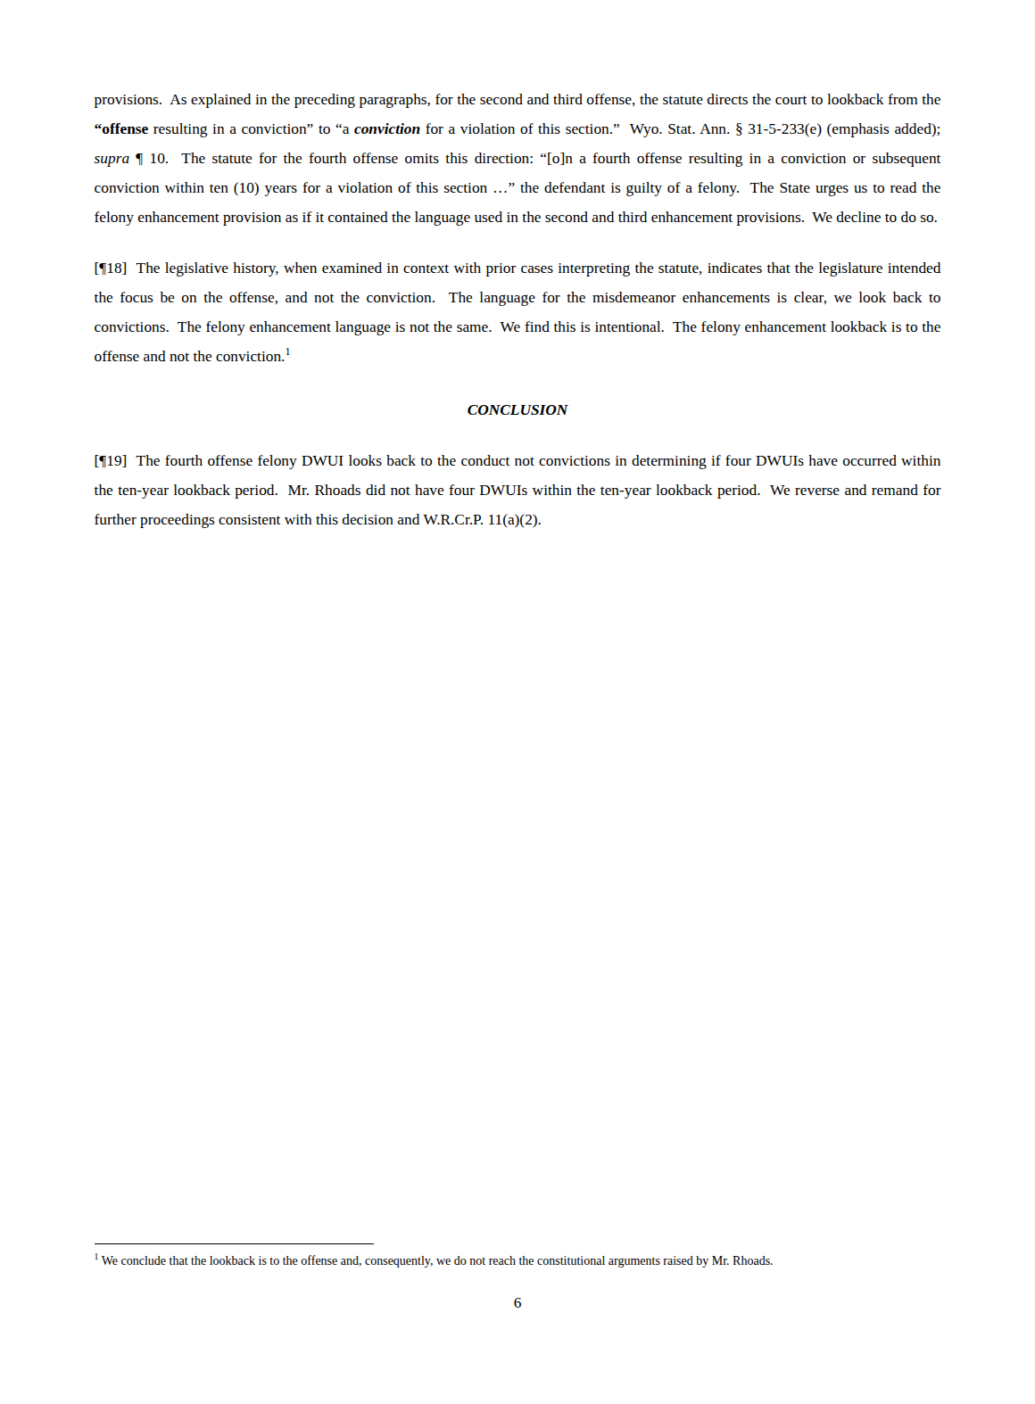provisions. As explained in the preceding paragraphs, for the second and third offense, the statute directs the court to lookback from the “offense resulting in a conviction” to “a conviction for a violation of this section.” Wyo. Stat. Ann. § 31-5-233(e) (emphasis added); supra ¶ 10. The statute for the fourth offense omits this direction: “[o]n a fourth offense resulting in a conviction or subsequent conviction within ten (10) years for a violation of this section …” the defendant is guilty of a felony. The State urges us to read the felony enhancement provision as if it contained the language used in the second and third enhancement provisions. We decline to do so.
[¶18] The legislative history, when examined in context with prior cases interpreting the statute, indicates that the legislature intended the focus be on the offense, and not the conviction. The language for the misdemeanor enhancements is clear, we look back to convictions. The felony enhancement language is not the same. We find this is intentional. The felony enhancement lookback is to the offense and not the conviction.1
CONCLUSION
[¶19] The fourth offense felony DWUI looks back to the conduct not convictions in determining if four DWUIs have occurred within the ten-year lookback period. Mr. Rhoads did not have four DWUIs within the ten-year lookback period. We reverse and remand for further proceedings consistent with this decision and W.R.Cr.P. 11(a)(2).
1 We conclude that the lookback is to the offense and, consequently, we do not reach the constitutional arguments raised by Mr. Rhoads.
6